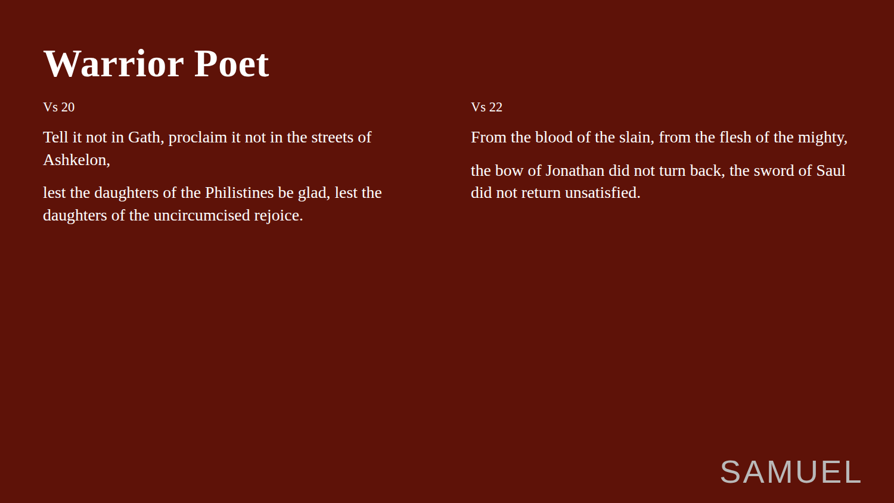Warrior Poet
Vs 20
Tell it not in Gath, proclaim it not in the streets of Ashkelon,
lest the daughters of the Philistines be glad, lest the daughters of the uncircumcised rejoice.
Vs 22
From the blood of the slain, from the flesh of the mighty,
the bow of Jonathan did not turn back, the sword of Saul did not return unsatisfied.
SAMUEL